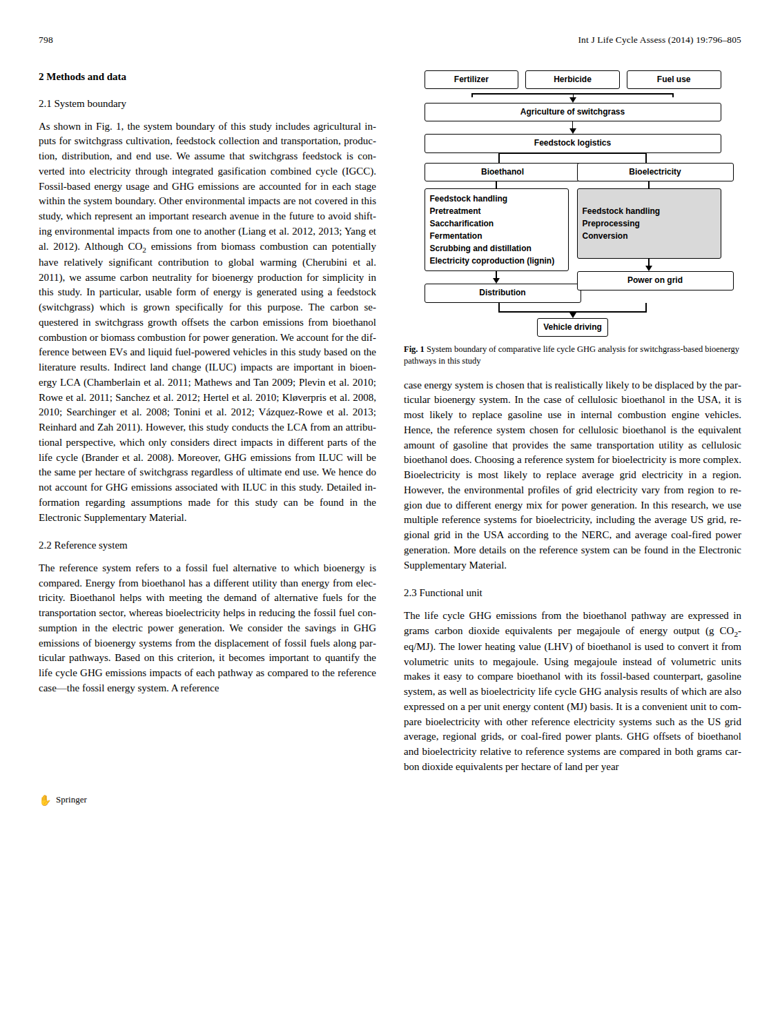798 Int J Life Cycle Assess (2014) 19:796–805
2 Methods and data
2.1 System boundary
As shown in Fig. 1, the system boundary of this study includes agricultural inputs for switchgrass cultivation, feedstock collection and transportation, production, distribution, and end use. We assume that switchgrass feedstock is converted into electricity through integrated gasification combined cycle (IGCC). Fossil-based energy usage and GHG emissions are accounted for in each stage within the system boundary. Other environmental impacts are not covered in this study, which represent an important research avenue in the future to avoid shifting environmental impacts from one to another (Liang et al. 2012, 2013; Yang et al. 2012). Although CO2 emissions from biomass combustion can potentially have relatively significant contribution to global warming (Cherubini et al. 2011), we assume carbon neutrality for bioenergy production for simplicity in this study. In particular, usable form of energy is generated using a feedstock (switchgrass) which is grown specifically for this purpose. The carbon sequestered in switchgrass growth offsets the carbon emissions from bioethanol combustion or biomass combustion for power generation. We account for the difference between EVs and liquid fuel-powered vehicles in this study based on the literature results. Indirect land change (ILUC) impacts are important in bioenergy LCA (Chamberlain et al. 2011; Mathews and Tan 2009; Plevin et al. 2010; Rowe et al. 2011; Sanchez et al. 2012; Hertel et al. 2010; Kløverpris et al. 2008, 2010; Searchinger et al. 2008; Tonini et al. 2012; Vázquez-Rowe et al. 2013; Reinhard and Zah 2011). However, this study conducts the LCA from an attributional perspective, which only considers direct impacts in different parts of the life cycle (Brander et al. 2008). Moreover, GHG emissions from ILUC will be the same per hectare of switchgrass regardless of ultimate end use. We hence do not account for GHG emissions associated with ILUC in this study. Detailed information regarding assumptions made for this study can be found in the Electronic Supplementary Material.
2.2 Reference system
The reference system refers to a fossil fuel alternative to which bioenergy is compared. Energy from bioethanol has a different utility than energy from electricity. Bioethanol helps with meeting the demand of alternative fuels for the transportation sector, whereas bioelectricity helps in reducing the fossil fuel consumption in the electric power generation. We consider the savings in GHG emissions of bioenergy systems from the displacement of fossil fuels along particular pathways. Based on this criterion, it becomes important to quantify the life cycle GHG emissions impacts of each pathway as compared to the reference case—the fossil energy system. A reference
Fertilizer
Herbicide
Fuel use
Agriculture of switchgrass
Feedstock logistics
Bioethanol
Feedstock handling
Pretreatment
Saccharification
Fermentation
Scrubbing and distillation
Electricity coproduction (lignin)
Distribution
Bioelectricity
Feedstock handling
Preprocessing
Conversion
Power on grid
Vehicle driving
Fig. 1 System boundary of comparative life cycle GHG analysis for switchgrass-based bioenergy pathways in this study
case energy system is chosen that is realistically likely to be displaced by the particular bioenergy system. In the case of cellulosic bioethanol in the USA, it is most likely to replace gasoline use in internal combustion engine vehicles. Hence, the reference system chosen for cellulosic bioethanol is the equivalent amount of gasoline that provides the same transportation utility as cellulosic bioethanol does. Choosing a reference system for bioelectricity is more complex. Bioelectricity is most likely to replace average grid electricity in a region. However, the environmental profiles of grid electricity vary from region to region due to different energy mix for power generation. In this research, we use multiple reference systems for bioelectricity, including the average US grid, regional grid in the USA according to the NERC, and average coal-fired power generation. More details on the reference system can be found in the Electronic Supplementary Material.
2.3 Functional unit
The life cycle GHG emissions from the bioethanol pathway are expressed in grams carbon dioxide equivalents per megajoule of energy output (g CO2-eq/MJ). The lower heating value (LHV) of bioethanol is used to convert it from volumetric units to megajoule. Using megajoule instead of volumetric units makes it easy to compare bioethanol with its fossil-based counterpart, gasoline system, as well as bioelectricity life cycle GHG analysis results of which are also expressed on a per unit energy content (MJ) basis. It is a convenient unit to compare bioelectricity with other reference electricity systems such as the US grid average, regional grids, or coal-fired power plants. GHG offsets of bioethanol and bioelectricity relative to reference systems are compared in both grams carbon dioxide equivalents per hectare of land per year
✋ Springer